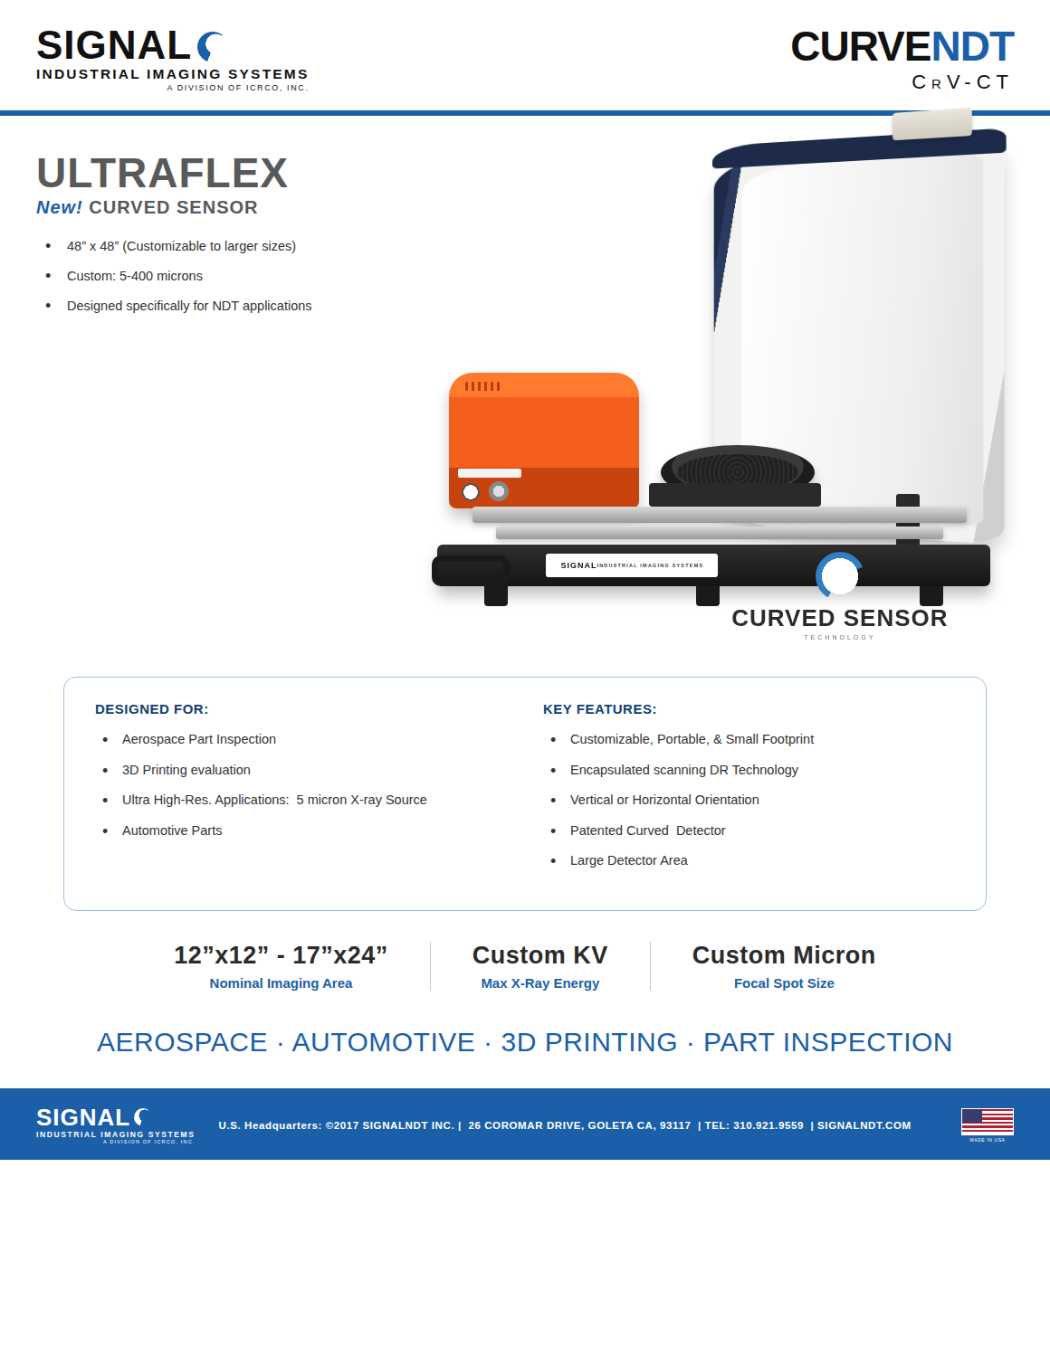SIGNAL
INDUSTRIAL IMAGING SYSTEMS
A DIVISION OF ICRCO, INC.
CURVE NDT
CRV-CT
ULTRAFLEX
New! CURVED SENSOR
48” x 48” (Customizable to larger sizes)
Custom: 5-400 microns
Designed specifically for NDT applications
SIGNALINDUSTRIAL IMAGING SYSTEMS
CURVED SENSOR
TECHNOLOGY
DESIGNED FOR:
Aerospace Part Inspection
3D Printing evaluation
Ultra High-Res. Applications: 5 micron X-ray Source
Automotive Parts
KEY FEATURES:
Customizable, Portable, & Small Footprint
Encapsulated scanning DR Technology
Vertical or Horizontal Orientation
Patented Curved Detector
Large Detector Area
12”x12” - 17”x24”
Nominal Imaging Area
Custom KV
Max X-Ray Energy
Custom Micron
Focal Spot Size
AEROSPACE · AUTOMOTIVE · 3D PRINTING · PART INSPECTION
SIGNAL
INDUSTRIAL IMAGING SYSTEMS
A DIVISION OF ICRCO, INC.
U.S. Headquarters: ©2017 SIGNALNDT INC. | 26 COROMAR DRIVE, GOLETA CA, 93117 | TEL: 310.921.9559 | SIGNALNDT.COM
MADE IN USA